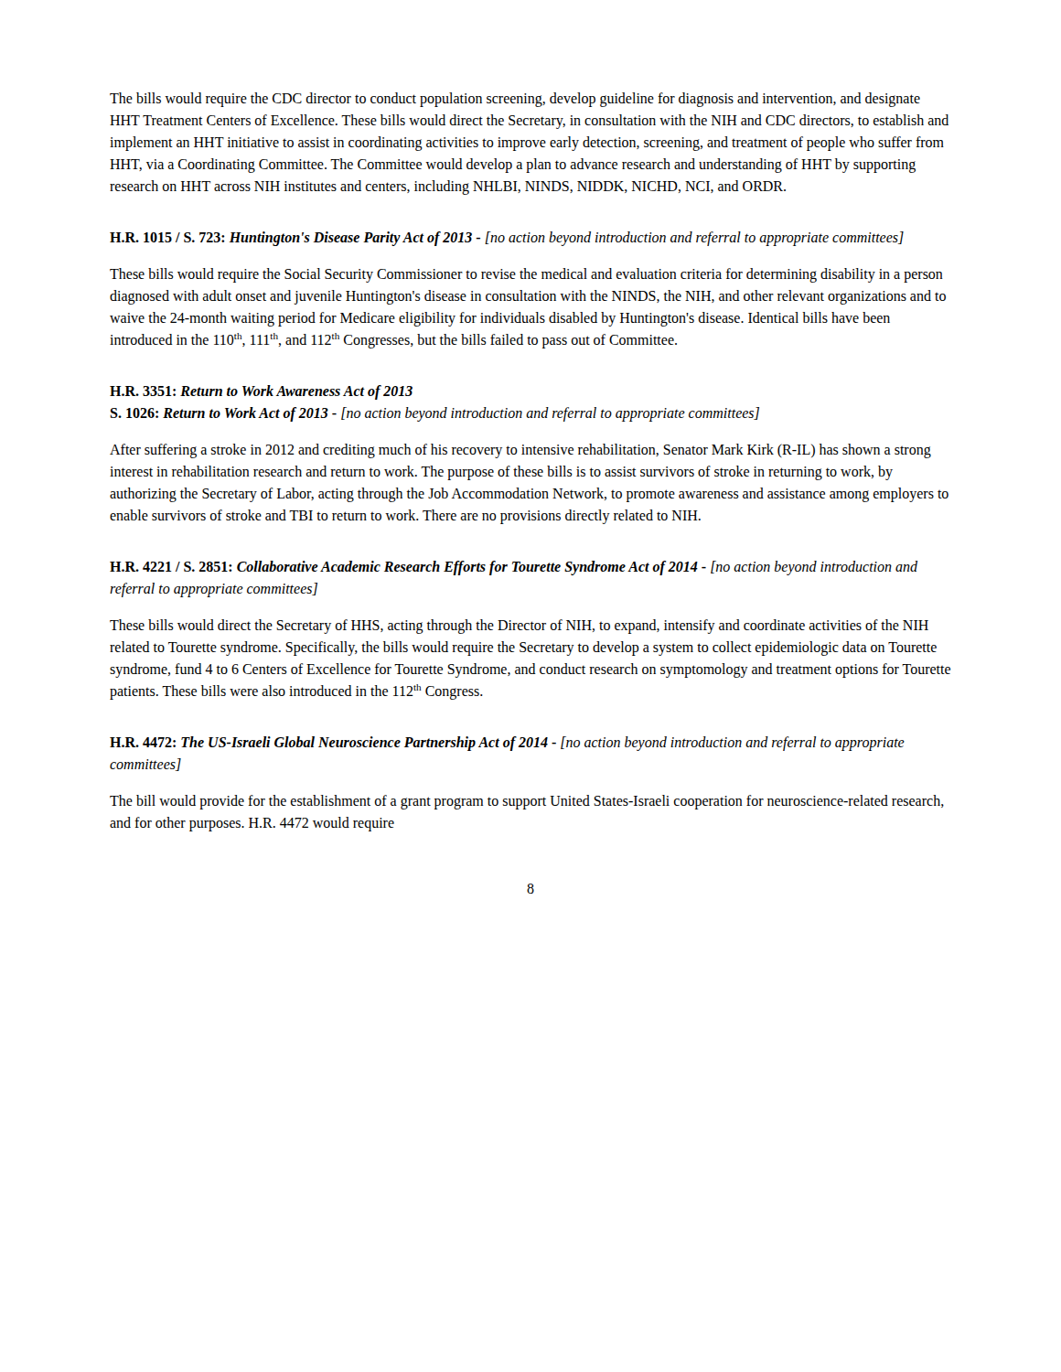The bills would require the CDC director to conduct population screening, develop guideline for diagnosis and intervention, and designate HHT Treatment Centers of Excellence. These bills would direct the Secretary, in consultation with the NIH and CDC directors, to establish and implement an HHT initiative to assist in coordinating activities to improve early detection, screening, and treatment of people who suffer from HHT, via a Coordinating Committee. The Committee would develop a plan to advance research and understanding of HHT by supporting research on HHT across NIH institutes and centers, including NHLBI, NINDS, NIDDK, NICHD, NCI, and ORDR.
H.R. 1015 / S. 723: Huntington's Disease Parity Act of 2013 - [no action beyond introduction and referral to appropriate committees]
These bills would require the Social Security Commissioner to revise the medical and evaluation criteria for determining disability in a person diagnosed with adult onset and juvenile Huntington's disease in consultation with the NINDS, the NIH, and other relevant organizations and to waive the 24-month waiting period for Medicare eligibility for individuals disabled by Huntington's disease. Identical bills have been introduced in the 110th, 111th, and 112th Congresses, but the bills failed to pass out of Committee.
H.R. 3351: Return to Work Awareness Act of 2013
S. 1026: Return to Work Act of 2013 - [no action beyond introduction and referral to appropriate committees]
After suffering a stroke in 2012 and crediting much of his recovery to intensive rehabilitation, Senator Mark Kirk (R-IL) has shown a strong interest in rehabilitation research and return to work. The purpose of these bills is to assist survivors of stroke in returning to work, by authorizing the Secretary of Labor, acting through the Job Accommodation Network, to promote awareness and assistance among employers to enable survivors of stroke and TBI to return to work. There are no provisions directly related to NIH.
H.R. 4221 / S. 2851: Collaborative Academic Research Efforts for Tourette Syndrome Act of 2014 - [no action beyond introduction and referral to appropriate committees]
These bills would direct the Secretary of HHS, acting through the Director of NIH, to expand, intensify and coordinate activities of the NIH related to Tourette syndrome. Specifically, the bills would require the Secretary to develop a system to collect epidemiologic data on Tourette syndrome, fund 4 to 6 Centers of Excellence for Tourette Syndrome, and conduct research on symptomology and treatment options for Tourette patients. These bills were also introduced in the 112th Congress.
H.R. 4472: The US-Israeli Global Neuroscience Partnership Act of 2014 - [no action beyond introduction and referral to appropriate committees]
The bill would provide for the establishment of a grant program to support United States-Israeli cooperation for neuroscience-related research, and for other purposes. H.R. 4472 would require
8